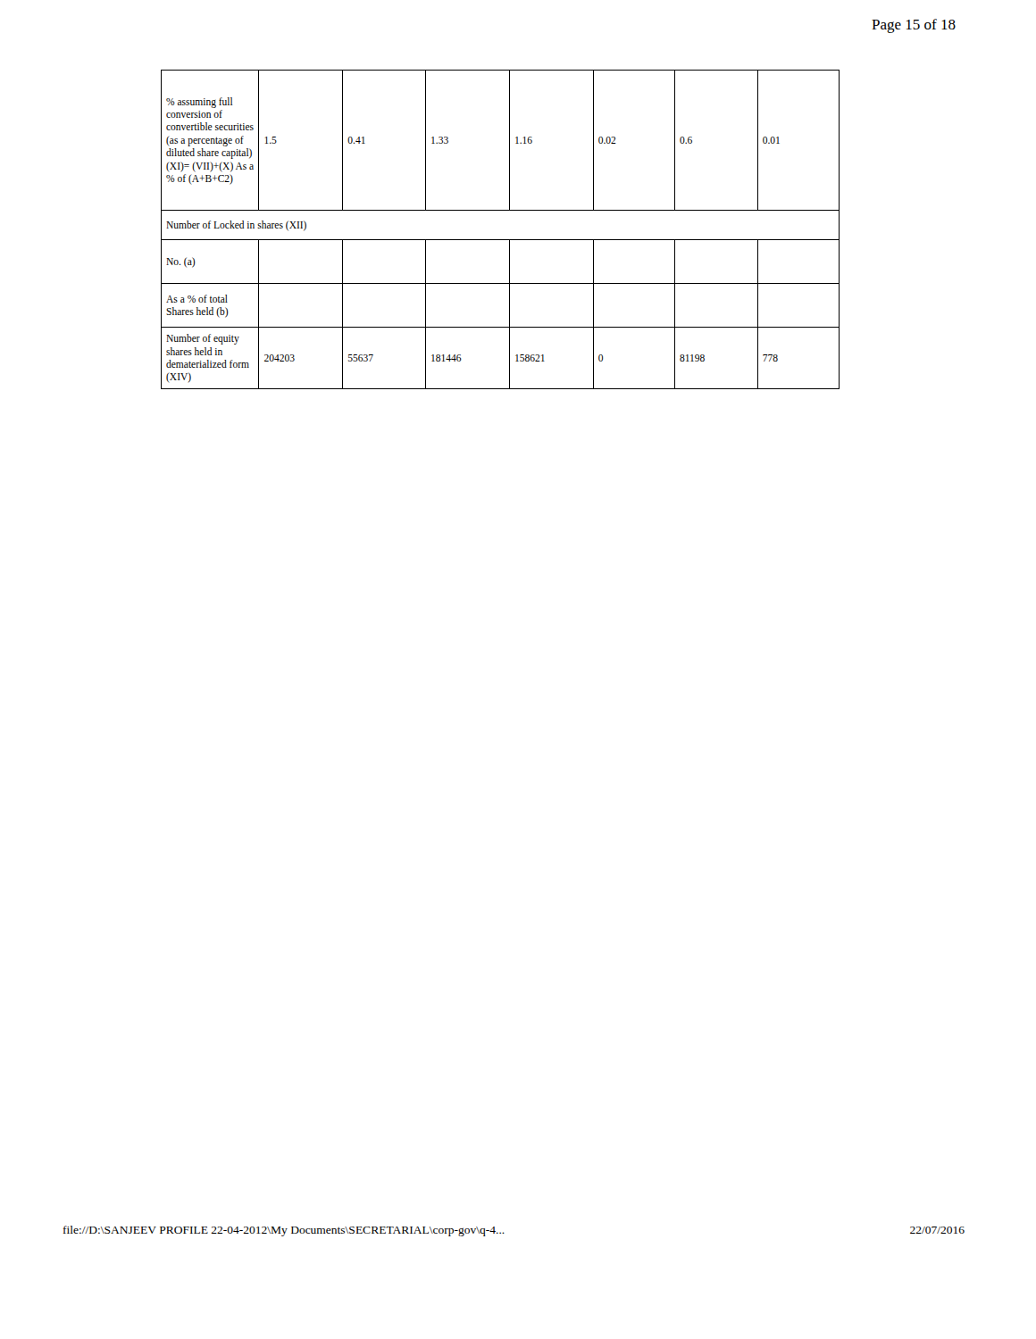Page 15 of 18
| % assuming full conversion of convertible securities (as a percentage of diluted share capital) (XI)= (VII)+(X) As a % of (A+B+C2) | 1.5 | 0.41 | 1.33 | 1.16 | 0.02 | 0.6 | 0.01 |
| Number of Locked in shares (XII) |
| No. (a) | | | | | | | |
| As a % of total Shares held (b) | | | | | | | |
| Number of equity shares held in dematerialized form (XIV) | 204203 | 55637 | 181446 | 158621 | 0 | 81198 | 778 |
file://D:\SANJEEV PROFILE 22-04-2012\My Documents\SECRETARIAL\corp-gov\q-4...
22/07/2016